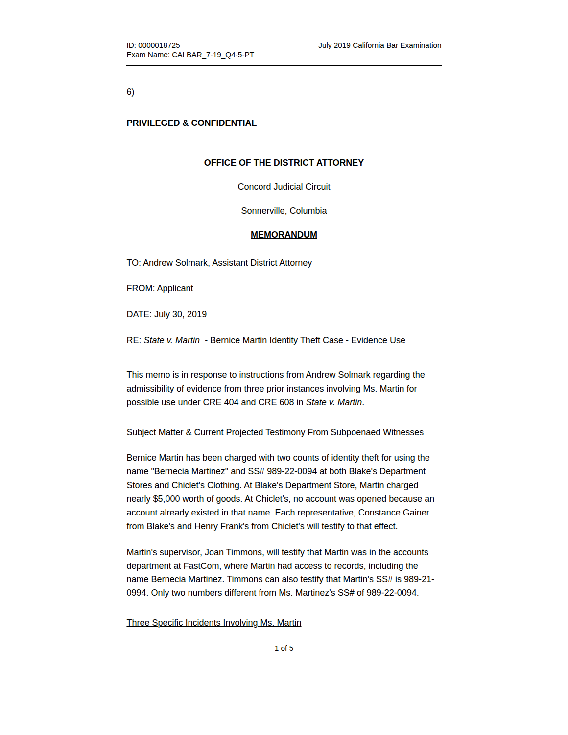ID: 0000018725
Exam Name: CALBAR_7-19_Q4-5-PT
July 2019 California Bar Examination
6)
PRIVILEGED & CONFIDENTIAL
OFFICE OF THE DISTRICT ATTORNEY
Concord Judicial Circuit
Sonnerville, Columbia
MEMORANDUM
TO: Andrew Solmark, Assistant District Attorney
FROM: Applicant
DATE: July 30, 2019
RE: State v. Martin - Bernice Martin Identity Theft Case - Evidence Use
This memo is in response to instructions from Andrew Solmark regarding the admissibility of evidence from three prior instances involving Ms. Martin for possible use under CRE 404 and CRE 608 in State v. Martin.
Subject Matter & Current Projected Testimony From Subpoenaed Witnesses
Bernice Martin has been charged with two counts of identity theft for using the name "Bernecia Martinez" and SS# 989-22-0094 at both Blake's Department Stores and Chiclet's Clothing. At Blake's Department Store, Martin charged nearly $5,000 worth of goods. At Chiclet's, no account was opened because an account already existed in that name. Each representative, Constance Gainer from Blake's and Henry Frank's from Chiclet's will testify to that effect.
Martin's supervisor, Joan Timmons, will testify that Martin was in the accounts department at FastCom, where Martin had access to records, including the name Bernecia Martinez. Timmons can also testify that Martin's SS# is 989-21-0994. Only two numbers different from Ms. Martinez's SS# of 989-22-0094.
Three Specific Incidents Involving Ms. Martin
1 of 5